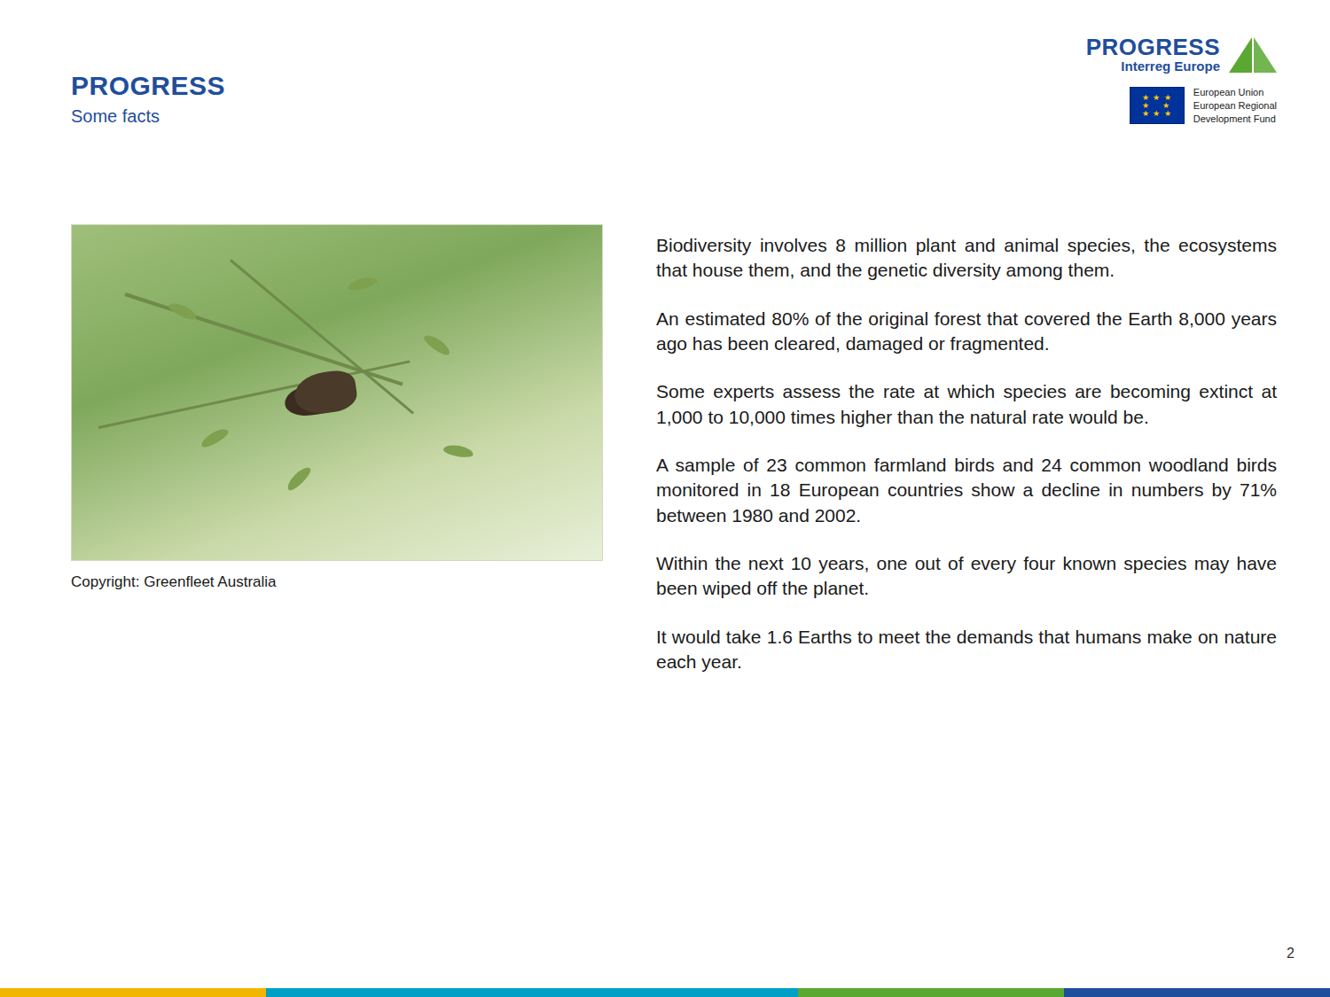PROGRESS
Some facts
PROGRESS
Interreg Europe
★ ★ ★
★ ★
★ ★ ★
European Union
European Regional
Development Fund
Copyright: Greenfleet Australia
Biodiversity involves 8 million plant and animal species, the ecosystems that house them, and the genetic diversity among them.
An estimated 80% of the original forest that covered the Earth 8,000 years ago has been cleared, damaged or fragmented.
Some experts assess the rate at which species are becoming extinct at 1,000 to 10,000 times higher than the natural rate would be.
A sample of 23 common farmland birds and 24 common woodland birds monitored in 18 European countries show a decline in numbers by 71% between 1980 and 2002.
Within the next 10 years, one out of every four known species may have been wiped off the planet.
It would take 1.6 Earths to meet the demands that humans make on nature each year.
2